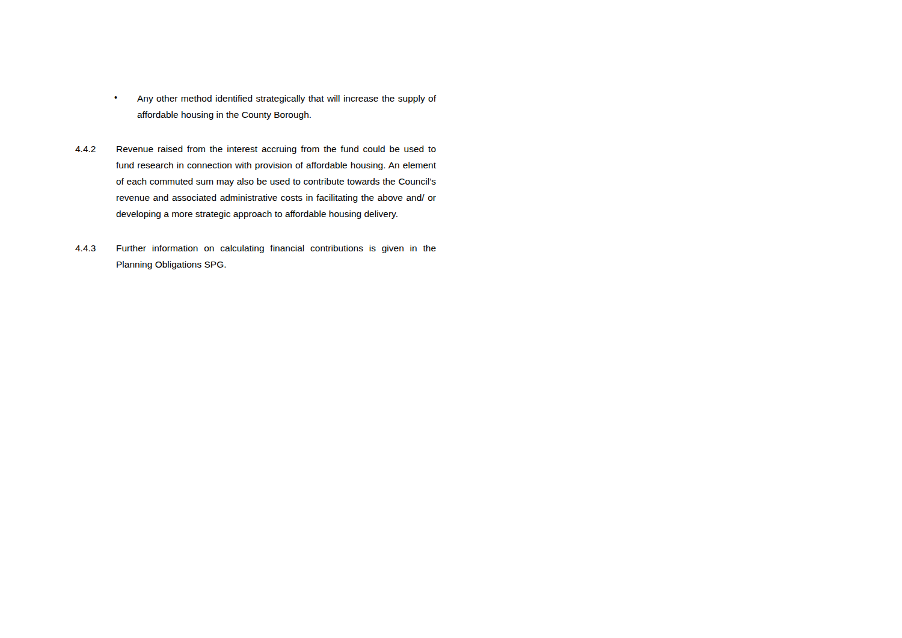•
Any other method identified strategically that will increase the supply of affordable housing in the County Borough.
4.4.2
Revenue raised from the interest accruing from the fund could be used to fund research in connection with provision of affordable housing. An element of each commuted sum may also be used to contribute towards the Council’s revenue and associated administrative costs in facilitating the above and/ or developing a more strategic approach to affordable housing delivery.
4.4.3
Further information on calculating financial contributions is given in the Planning Obligations SPG.